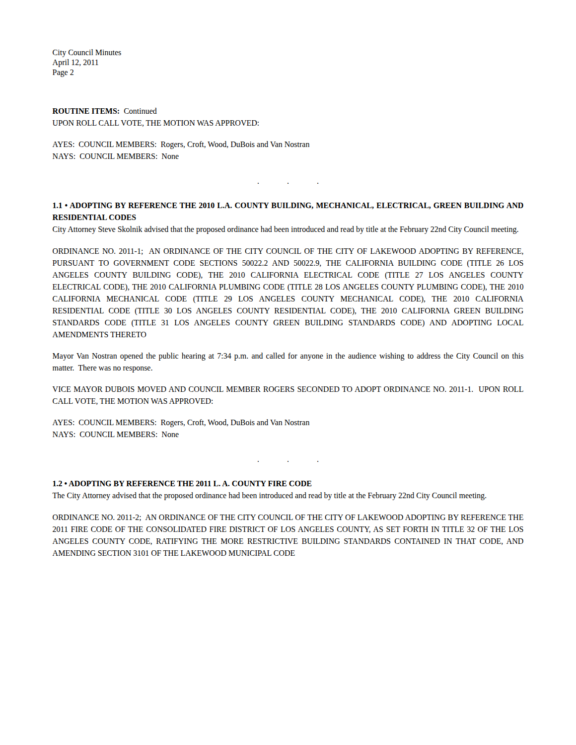City Council Minutes
April 12, 2011
Page 2
ROUTINE ITEMS:
Continued
UPON ROLL CALL VOTE, THE MOTION WAS APPROVED:
AYES: COUNCIL MEMBERS: Rogers, Croft, Wood, DuBois and Van Nostran
NAYS: COUNCIL MEMBERS: None
...
1.1 • ADOPTING BY REFERENCE THE 2010 L.A. COUNTY BUILDING, MECHANICAL, ELECTRICAL, GREEN BUILDING AND RESIDENTIAL CODES
City Attorney Steve Skolnik advised that the proposed ordinance had been introduced and read by title at the February 22nd City Council meeting.
ORDINANCE NO. 2011-1; AN ORDINANCE OF THE CITY COUNCIL OF THE CITY OF LAKEWOOD ADOPTING BY REFERENCE, PURSUANT TO GOVERNMENT CODE SECTIONS 50022.2 AND 50022.9, THE CALIFORNIA BUILDING CODE (TITLE 26 LOS ANGELES COUNTY BUILDING CODE), THE 2010 CALIFORNIA ELECTRICAL CODE (TITLE 27 LOS ANGELES COUNTY ELECTRICAL CODE), THE 2010 CALIFORNIA PLUMBING CODE (TITLE 28 LOS ANGELES COUNTY PLUMBING CODE), THE 2010 CALIFORNIA MECHANICAL CODE (TITLE 29 LOS ANGELES COUNTY MECHANICAL CODE), THE 2010 CALIFORNIA RESIDENTIAL CODE (TITLE 30 LOS ANGELES COUNTY RESIDENTIAL CODE), THE 2010 CALIFORNIA GREEN BUILDING STANDARDS CODE (TITLE 31 LOS ANGELES COUNTY GREEN BUILDING STANDARDS CODE) AND ADOPTING LOCAL AMENDMENTS THERETO
Mayor Van Nostran opened the public hearing at 7:34 p.m. and called for anyone in the audience wishing to address the City Council on this matter. There was no response.
VICE MAYOR DUBOIS MOVED AND COUNCIL MEMBER ROGERS SECONDED TO ADOPT ORDINANCE NO. 2011-1. UPON ROLL CALL VOTE, THE MOTION WAS APPROVED:
AYES: COUNCIL MEMBERS: Rogers, Croft, Wood, DuBois and Van Nostran
NAYS: COUNCIL MEMBERS: None
...
1.2 • ADOPTING BY REFERENCE THE 2011 L. A. COUNTY FIRE CODE
The City Attorney advised that the proposed ordinance had been introduced and read by title at the February 22nd City Council meeting.
ORDINANCE NO. 2011-2; AN ORDINANCE OF THE CITY COUNCIL OF THE CITY OF LAKEWOOD ADOPTING BY REFERENCE THE 2011 FIRE CODE OF THE CONSOLIDATED FIRE DISTRICT OF LOS ANGELES COUNTY, AS SET FORTH IN TITLE 32 OF THE LOS ANGELES COUNTY CODE, RATIFYING THE MORE RESTRICTIVE BUILDING STANDARDS CONTAINED IN THAT CODE, AND AMENDING SECTION 3101 OF THE LAKEWOOD MUNICIPAL CODE